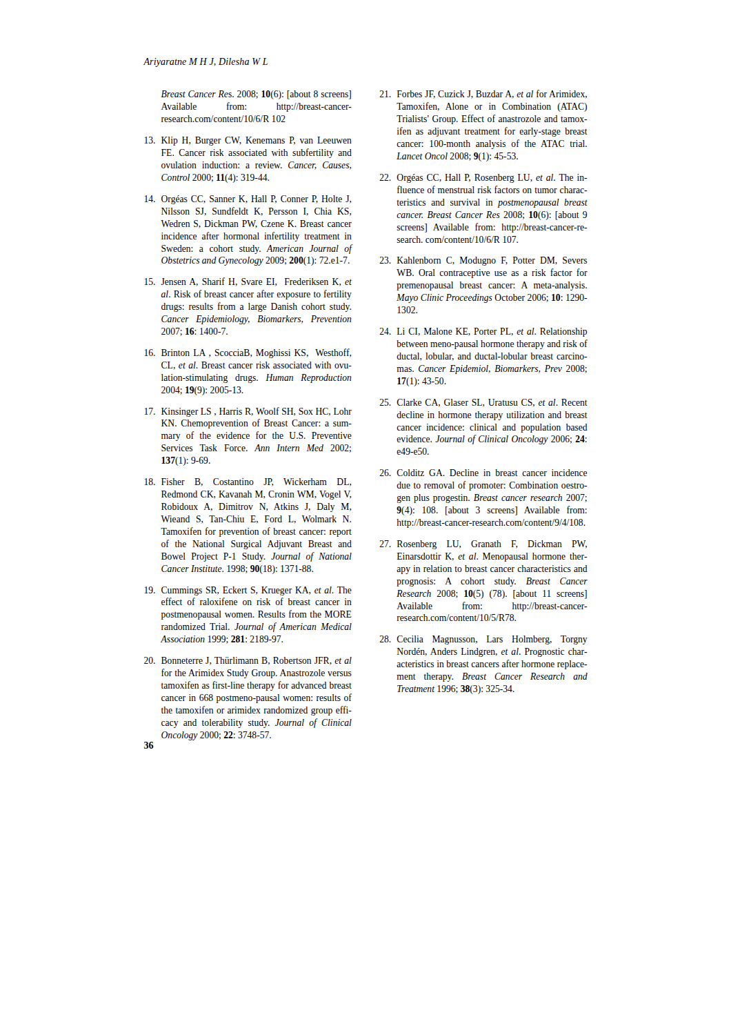Ariyaratne M H J, Dilesha W L
Breast Cancer Res. 2008; 10(6): [about 8 screens] Available from: http://breast-cancer-research.com/content/10/6/R 102
13. Klip H, Burger CW, Kenemans P, van Leeuwen FE. Cancer risk associated with subfertility and ovulation induction: a review. Cancer, Causes, Control 2000; 11(4): 319-44.
14. Orgéas CC, Sanner K, Hall P, Conner P, Holte J, Nilsson SJ, Sundfeldt K, Persson I, Chia KS, Wedren S, Dickman PW, Czene K. Breast cancer incidence after hormonal infertility treatment in Sweden: a cohort study. American Journal of Obstetrics and Gynecology 2009; 200(1): 72.e1-7.
15. Jensen A, Sharif H, Svare EI, Frederiksen K, et al. Risk of breast cancer after exposure to fertility drugs: results from a large Danish cohort study. Cancer Epidemiology, Biomarkers, Prevention 2007; 16: 1400-7.
16. Brinton LA , ScocciaB, Moghissi KS, Westhoff, CL, et al. Breast cancer risk associated with ovulation-stimulating drugs. Human Reproduction 2004; 19(9): 2005-13.
17. Kinsinger LS , Harris R, Woolf SH, Sox HC, Lohr KN. Chemoprevention of Breast Cancer: a summary of the evidence for the U.S. Preventive Services Task Force. Ann Intern Med 2002; 137(1): 9-69.
18. Fisher B, Costantino JP, Wickerham DL, Redmond CK, Kavanah M, Cronin WM, Vogel V, Robidoux A, Dimitrov N, Atkins J, Daly M, Wieand S, Tan-Chiu E, Ford L, Wolmark N. Tamoxifen for prevention of breast cancer: report of the National Surgical Adjuvant Breast and Bowel Project P-1 Study. Journal of National Cancer Institute. 1998; 90(18): 1371-88.
19. Cummings SR, Eckert S, Krueger KA, et al. The effect of raloxifene on risk of breast cancer in postmenopausal women. Results from the MORE randomized Trial. Journal of American Medical Association 1999; 281: 2189-97.
20. Bonneterre J, Thürlimann B, Robertson JFR, et al for the Arimidex Study Group. Anastrozole versus tamoxifen as first-line therapy for advanced breast cancer in 668 postmeno-pausal women: results of the tamoxifen or arimidex randomized group efficacy and tolerability study. Journal of Clinical Oncology 2000; 22: 3748-57.
21. Forbes JF, Cuzick J, Buzdar A, et al for Arimidex, Tamoxifen, Alone or in Combination (ATAC) Trialists' Group. Effect of anastrozole and tamoxifen as adjuvant treatment for early-stage breast cancer: 100-month analysis of the ATAC trial. Lancet Oncol 2008; 9(1): 45-53.
22. Orgéas CC, Hall P, Rosenberg LU, et al. The influence of menstrual risk factors on tumor characteristics and survival in postmenopausal breast cancer. Breast Cancer Res 2008; 10(6): [about 9 screens] Available from: http://breast-cancer-research. com/content/10/6/R 107.
23. Kahlenborn C, Modugno F, Potter DM, Severs WB. Oral contraceptive use as a risk factor for premenopausal breast cancer: A meta-analysis. Mayo Clinic Proceedings October 2006; 10: 1290-1302.
24. Li CI, Malone KE, Porter PL, et al. Relationship between meno-pausal hormone therapy and risk of ductal, lobular, and ductal-lobular breast carcinomas. Cancer Epidemiol, Biomarkers, Prev 2008; 17(1): 43-50.
25. Clarke CA, Glaser SL, Uratusu CS, et al. Recent decline in hormone therapy utilization and breast cancer incidence: clinical and population based evidence. Journal of Clinical Oncology 2006; 24: e49-e50.
26. Colditz GA. Decline in breast cancer incidence due to removal of promoter: Combination oestrogen plus progestin. Breast cancer research 2007; 9(4): 108. [about 3 screens] Available from: http://breast-cancer-research.com/content/9/4/108.
27. Rosenberg LU, Granath F, Dickman PW, Einarsdottir K, et al. Menopausal hormone therapy in relation to breast cancer characteristics and prognosis: A cohort study. Breast Cancer Research 2008; 10(5) (78). [about 11 screens] Available from: http://breast-cancer-research.com/content/10/5/R78.
28. Cecilia Magnusson, Lars Holmberg, Torgny Nordén, Anders Lindgren, et al. Prognostic characteristics in breast cancers after hormone replacement therapy. Breast Cancer Research and Treatment 1996; 38(3): 325-34.
36